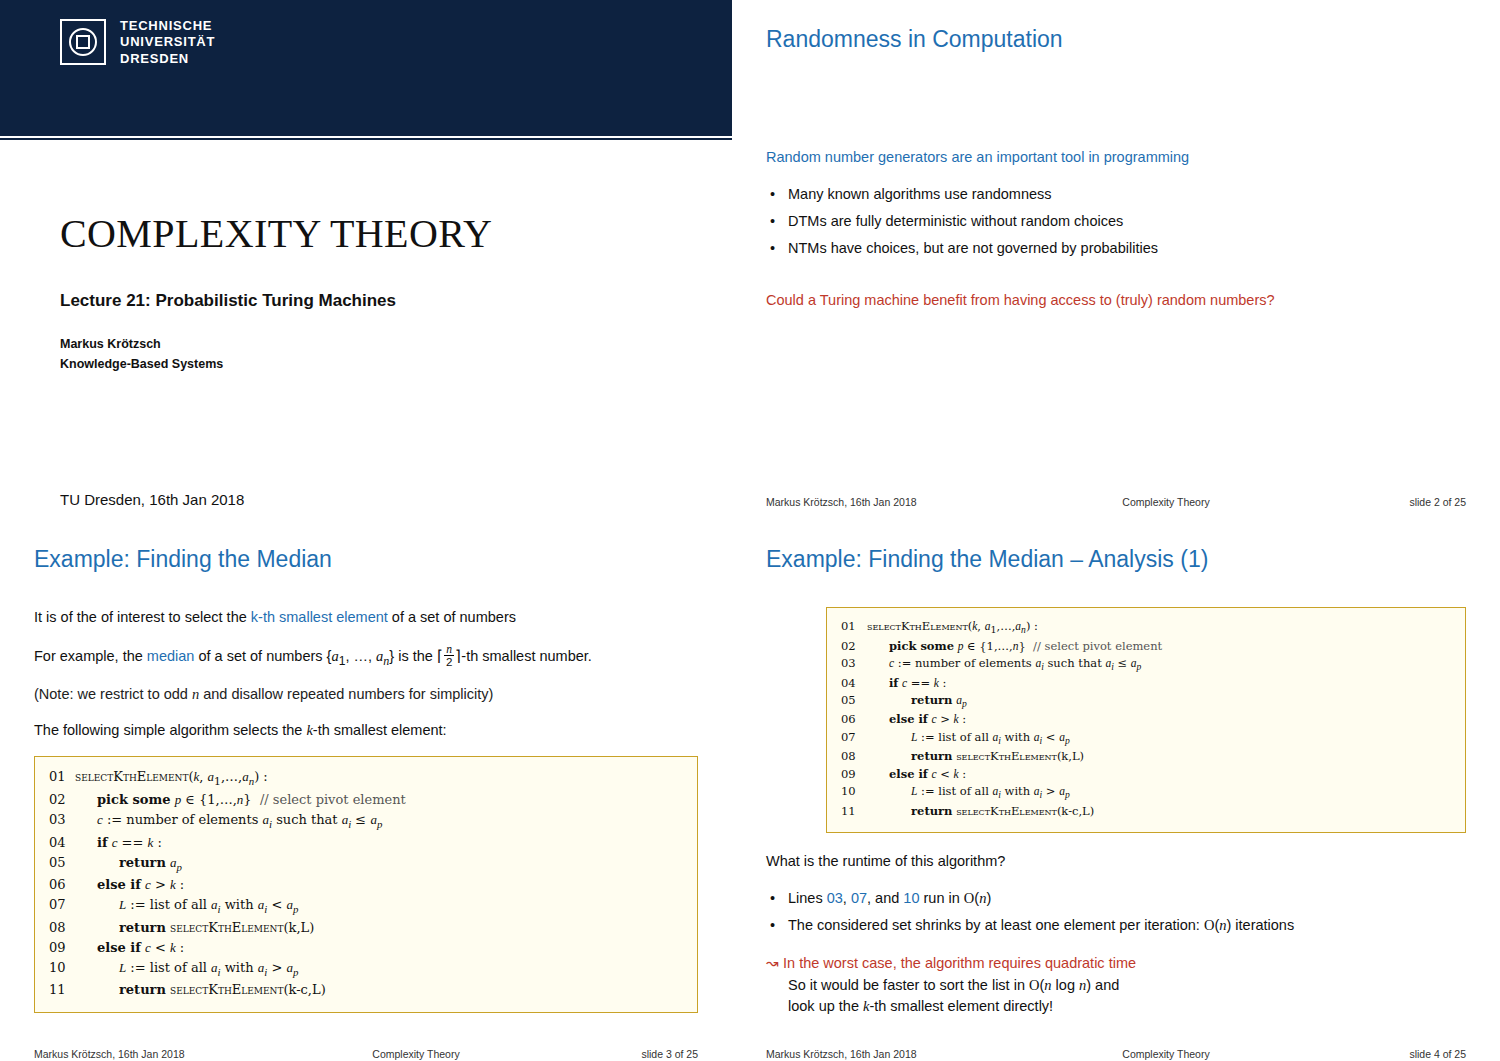Technische
Universität
Dresden
COMPLEXITY THEORY
Lecture 21: Probabilistic Turing Machines
Markus Krötzsch
Knowledge-Based Systems
TU Dresden, 16th Jan 2018
Randomness in Computation
Random number generators are an important tool in programming
Many known algorithms use randomness
DTMs are fully deterministic without random choices
NTMs have choices, but are not governed by probabilities
Could a Turing machine benefit from having access to (truly) random numbers?
Markus Krötzsch, 16th Jan 2018
Complexity Theory
slide 2 of 25
Example: Finding the Median
It is of the of interest to select the k-th smallest element of a set of numbers
For example, the median of a set of numbers {a1, …, an} is the ⌈n 2⌉-th smallest number.
(Note: we restrict to odd n and disallow repeated numbers for simplicity)
The following simple algorithm selects the k-th smallest element:
01 selectKthElement(k, a1,…,an) :
02 pick some p ∈ {1,…,n} // select pivot element
03 c := number of elements ai such that ai ≤ ap
04 if c == k :
05 return ap
06 else if c > k :
07 L := list of all ai with ai < ap
08 return selectKthElement(k,L)
09 else if c < k :
10 L := list of all ai with ai > ap
11 return selectKthElement(k-c,L)
Markus Krötzsch, 16th Jan 2018
Complexity Theory
slide 3 of 25
Example: Finding the Median – Analysis (1)
01 selectKthElement(k, a1,…,an) :
02 pick some p ∈ {1,…,n} // select pivot element
03 c := number of elements ai such that ai ≤ ap
04 if c == k :
05 return ap
06 else if c > k :
07 L := list of all ai with ai < ap
08 return selectKthElement(k,L)
09 else if c < k :
10 L := list of all ai with ai > ap
11 return selectKthElement(k-c,L)
What is the runtime of this algorithm?
Lines 03, 07, and 10 run in O(n)
The considered set shrinks by at least one element per iteration: O(n) iterations
↝ In the worst case, the algorithm requires quadratic time
So it would be faster to sort the list in O(n log n) and
look up the k-th smallest element directly!
Markus Krötzsch, 16th Jan 2018
Complexity Theory
slide 4 of 25